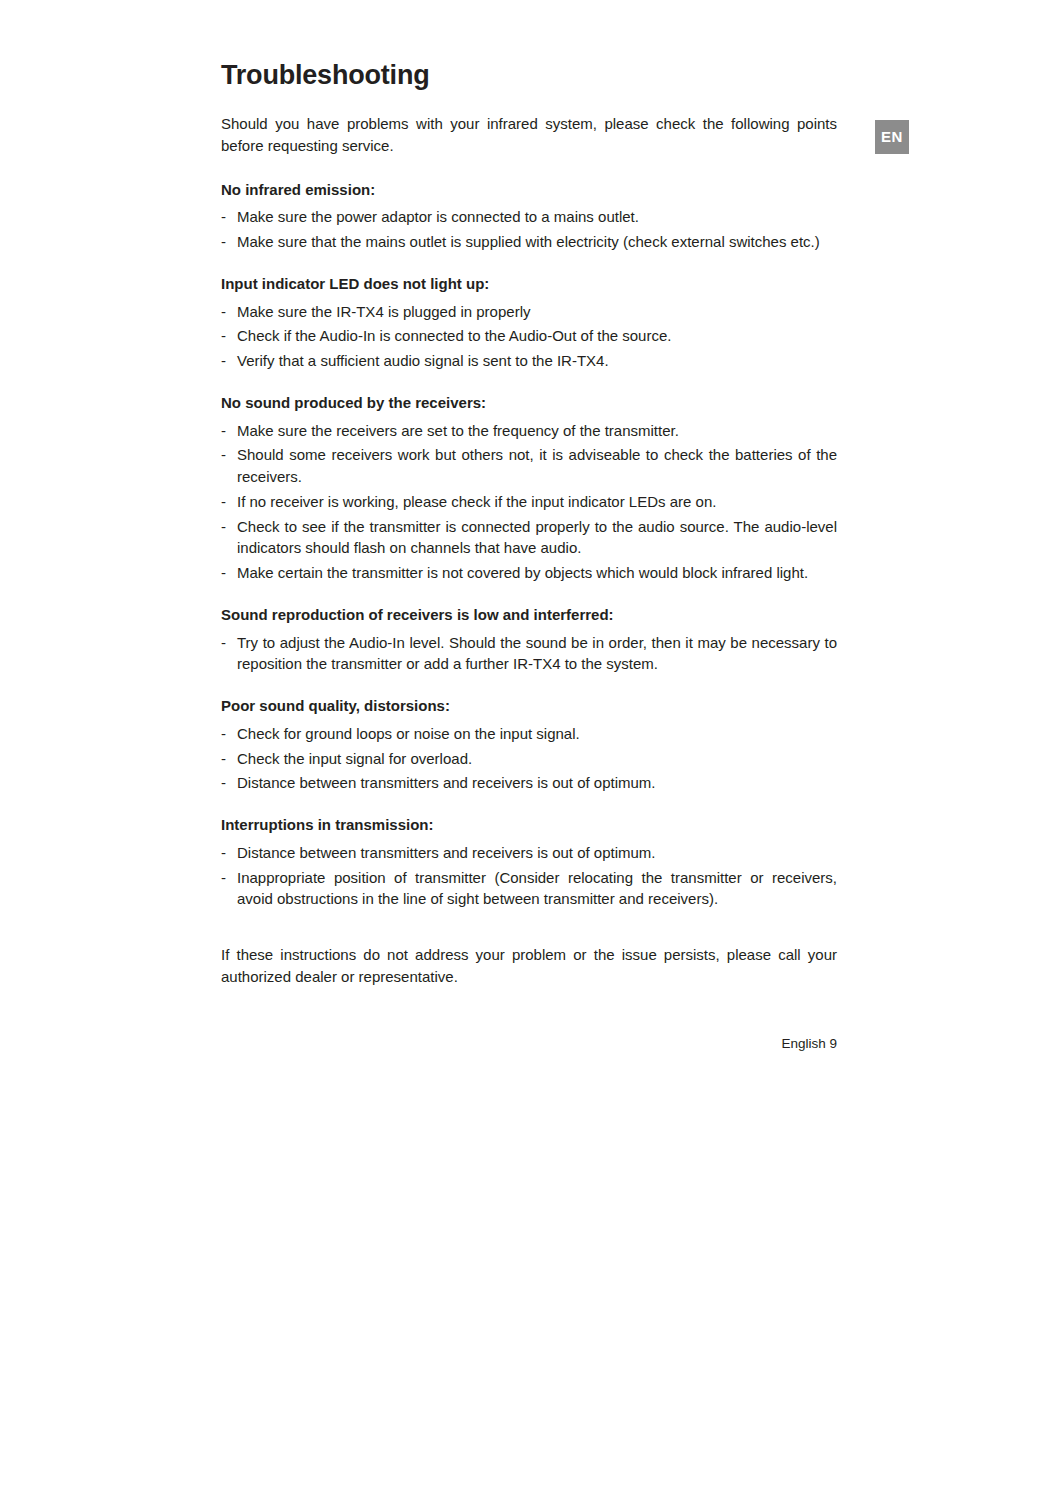EN
Troubleshooting
Should you have problems with your infrared system, please check the following points before requesting service.
No infrared emission:
Make sure the power adaptor is connected to a mains outlet.
Make sure that the mains outlet is supplied with electricity (check external switches etc.)
Input indicator LED does not light up:
Make sure the IR-TX4 is plugged in properly
Check if the Audio-In is connected to the Audio-Out of the source.
Verify that a sufficient audio signal is sent to the IR-TX4.
No sound produced by the receivers:
Make sure the receivers are set to the frequency of the transmitter.
Should some receivers work but others not, it is adviseable to check the batteries of the receivers.
If no receiver is working, please check if the input indicator LEDs are on.
Check to see if the transmitter is connected properly to the audio source. The audio-level indicators should flash on channels that have audio.
Make certain the transmitter is not covered by objects which would block infrared light.
Sound reproduction of receivers is low and interferred:
Try to adjust the Audio-In level. Should the sound be in order, then it may be necessary to reposition the transmitter or add a further IR-TX4 to the system.
Poor sound quality, distorsions:
Check for ground loops or noise on the input signal.
Check the input signal for overload.
Distance between transmitters and receivers is out of optimum.
Interruptions in transmission:
Distance between transmitters and receivers is out of optimum.
Inappropriate position of transmitter (Consider relocating the transmitter or receivers, avoid obstructions in the line of sight between transmitter and receivers).
If these instructions do not address your problem or the issue persists, please call your authorized dealer or representative.
English 9